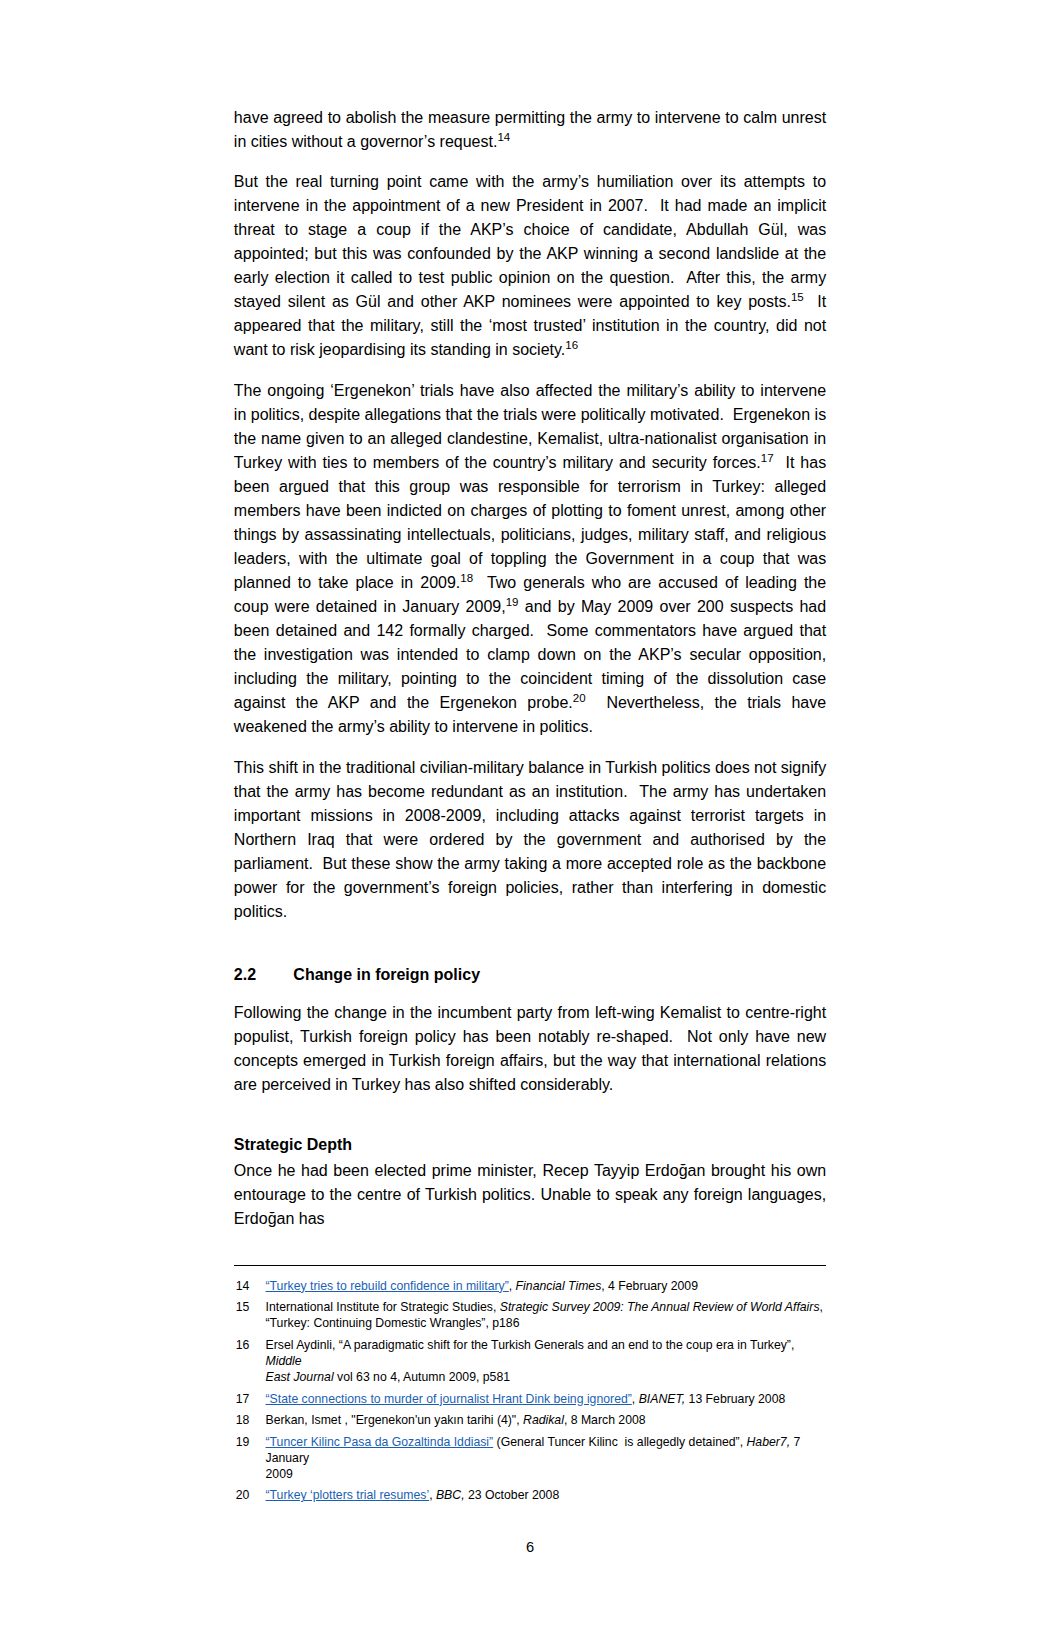have agreed to abolish the measure permitting the army to intervene to calm unrest in cities without a governor’s request.14
But the real turning point came with the army’s humiliation over its attempts to intervene in the appointment of a new President in 2007. It had made an implicit threat to stage a coup if the AKP’s choice of candidate, Abdullah Gül, was appointed; but this was confounded by the AKP winning a second landslide at the early election it called to test public opinion on the question. After this, the army stayed silent as Gül and other AKP nominees were appointed to key posts.15 It appeared that the military, still the ‘most trusted’ institution in the country, did not want to risk jeopardising its standing in society.16
The ongoing ‘Ergenekon’ trials have also affected the military’s ability to intervene in politics, despite allegations that the trials were politically motivated. Ergenekon is the name given to an alleged clandestine, Kemalist, ultra-nationalist organisation in Turkey with ties to members of the country’s military and security forces.17 It has been argued that this group was responsible for terrorism in Turkey: alleged members have been indicted on charges of plotting to foment unrest, among other things by assassinating intellectuals, politicians, judges, military staff, and religious leaders, with the ultimate goal of toppling the Government in a coup that was planned to take place in 2009.18 Two generals who are accused of leading the coup were detained in January 2009,19 and by May 2009 over 200 suspects had been detained and 142 formally charged. Some commentators have argued that the investigation was intended to clamp down on the AKP’s secular opposition, including the military, pointing to the coincident timing of the dissolution case against the AKP and the Ergenekon probe.20 Nevertheless, the trials have weakened the army’s ability to intervene in politics.
This shift in the traditional civilian-military balance in Turkish politics does not signify that the army has become redundant as an institution. The army has undertaken important missions in 2008-2009, including attacks against terrorist targets in Northern Iraq that were ordered by the government and authorised by the parliament. But these show the army taking a more accepted role as the backbone power for the government’s foreign policies, rather than interfering in domestic politics.
2.2 Change in foreign policy
Following the change in the incumbent party from left-wing Kemalist to centre-right populist, Turkish foreign policy has been notably re-shaped. Not only have new concepts emerged in Turkish foreign affairs, but the way that international relations are perceived in Turkey has also shifted considerably.
Strategic Depth
Once he had been elected prime minister, Recep Tayyip Erdoğan brought his own entourage to the centre of Turkish politics. Unable to speak any foreign languages, Erdoğan has
14
“Turkey tries to rebuild confidence in military”, Financial Times, 4 February 2009
15
International Institute for Strategic Studies, Strategic Survey 2009: The Annual Review of World Affairs, “Turkey: Continuing Domestic Wrangles”, p186
16
Ersel Aydinli, “A paradigmatic shift for the Turkish Generals and an end to the coup era in Turkey”, Middle East Journal vol 63 no 4, Autumn 2009, p581
17
“State connections to murder of journalist Hrant Dink being ignored”, BIANET, 13 February 2008
18
Berkan, Ismet , "Ergenekon'un yakın tarihi (4)", Radikal, 8 March 2008
19
“Tuncer Kilinc Pasa da Gozaltinda Iddiasi” (General Tuncer Kilinc is allegedly detained”, Haber7, 7 January 2009
20
“Turkey ‘plotters trial resumes’, BBC, 23 October 2008
6